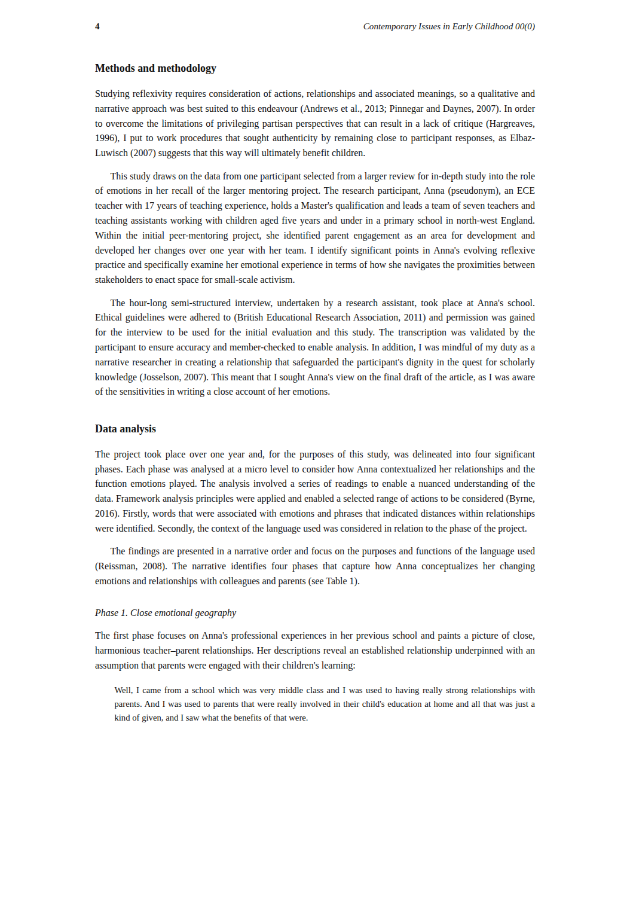4 Contemporary Issues in Early Childhood 00(0)
Methods and methodology
Studying reflexivity requires consideration of actions, relationships and associated meanings, so a qualitative and narrative approach was best suited to this endeavour (Andrews et al., 2013; Pinnegar and Daynes, 2007). In order to overcome the limitations of privileging partisan perspectives that can result in a lack of critique (Hargreaves, 1996), I put to work procedures that sought authenticity by remaining close to participant responses, as Elbaz-Luwisch (2007) suggests that this way will ultimately benefit children.
This study draws on the data from one participant selected from a larger review for in-depth study into the role of emotions in her recall of the larger mentoring project. The research participant, Anna (pseudonym), an ECE teacher with 17 years of teaching experience, holds a Master's qualification and leads a team of seven teachers and teaching assistants working with children aged five years and under in a primary school in north-west England. Within the initial peer-mentoring project, she identified parent engagement as an area for development and developed her changes over one year with her team. I identify significant points in Anna's evolving reflexive practice and specifically examine her emotional experience in terms of how she navigates the proximities between stakeholders to enact space for small-scale activism.
The hour-long semi-structured interview, undertaken by a research assistant, took place at Anna's school. Ethical guidelines were adhered to (British Educational Research Association, 2011) and permission was gained for the interview to be used for the initial evaluation and this study. The transcription was validated by the participant to ensure accuracy and member-checked to enable analysis. In addition, I was mindful of my duty as a narrative researcher in creating a relationship that safeguarded the participant's dignity in the quest for scholarly knowledge (Josselson, 2007). This meant that I sought Anna's view on the final draft of the article, as I was aware of the sensitivities in writing a close account of her emotions.
Data analysis
The project took place over one year and, for the purposes of this study, was delineated into four significant phases. Each phase was analysed at a micro level to consider how Anna contextualized her relationships and the function emotions played. The analysis involved a series of readings to enable a nuanced understanding of the data. Framework analysis principles were applied and enabled a selected range of actions to be considered (Byrne, 2016). Firstly, words that were associated with emotions and phrases that indicated distances within relationships were identified. Secondly, the context of the language used was considered in relation to the phase of the project.
The findings are presented in a narrative order and focus on the purposes and functions of the language used (Reissman, 2008). The narrative identifies four phases that capture how Anna conceptualizes her changing emotions and relationships with colleagues and parents (see Table 1).
Phase 1. Close emotional geography
The first phase focuses on Anna's professional experiences in her previous school and paints a picture of close, harmonious teacher–parent relationships. Her descriptions reveal an established relationship underpinned with an assumption that parents were engaged with their children's learning:
Well, I came from a school which was very middle class and I was used to having really strong relationships with parents. And I was used to parents that were really involved in their child's education at home and all that was just a kind of given, and I saw what the benefits of that were.